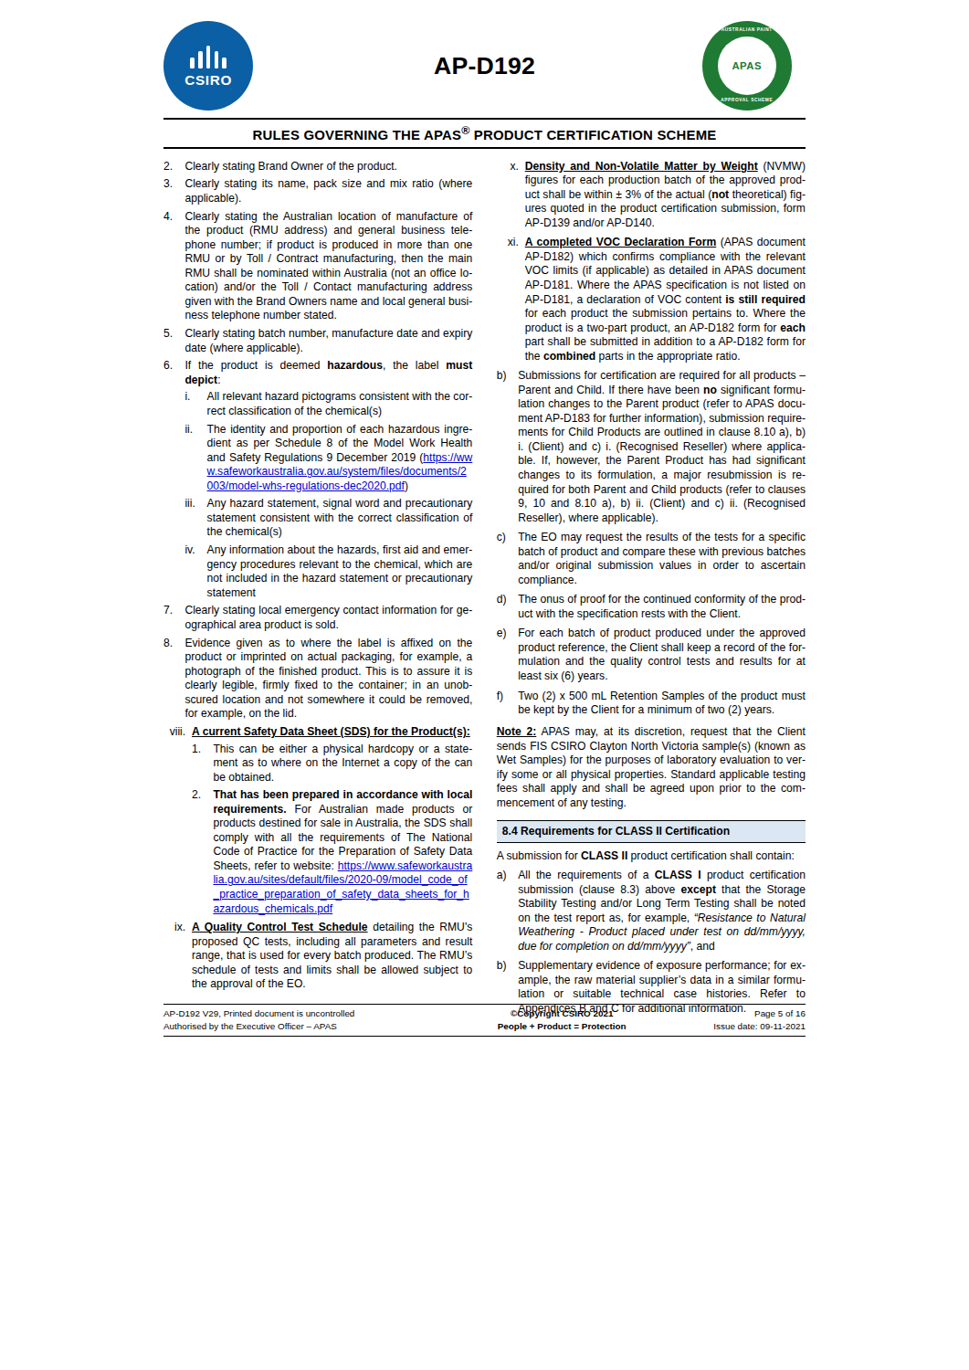CSIRO
AP-D192
Australian Paint
APAS
Approval Scheme
RULES GOVERNING THE APAS® PRODUCT CERTIFICATION SCHEME
2. Clearly stating Brand Owner of the product.
3. Clearly stating its name, pack size and mix ratio (where applicable).
4. Clearly stating the Australian location of manufacture of the product (RMU address) and general business telephone number; if product is produced in more than one RMU or by Toll / Contract manufacturing, then the main RMU shall be nominated within Australia (not an office location) and/or the Toll / Contact manufacturing address given with the Brand Owners name and local general business telephone number stated.
5. Clearly stating batch number, manufacture date and expiry date (where applicable).
6. If the product is deemed hazardous, the label must depict:
i. All relevant hazard pictograms consistent with the correct classification of the chemical(s)
ii. The identity and proportion of each hazardous ingredient as per Schedule 8 of the Model Work Health and Safety Regulations 9 December 2019 (https://www.safeworkaustralia.gov.au/system/files/documents/2003/model-whs-regulations-dec2020.pdf)
iii. Any hazard statement, signal word and precautionary statement consistent with the correct classification of the chemical(s)
iv. Any information about the hazards, first aid and emergency procedures relevant to the chemical, which are not included in the hazard statement or precautionary statement
7. Clearly stating local emergency contact information for geographical area product is sold.
8. Evidence given as to where the label is affixed on the product or imprinted on actual packaging, for example, a photograph of the finished product. This is to assure it is clearly legible, firmly fixed to the container; in an unobscured location and not somewhere it could be removed, for example, on the lid.
viii. A current Safety Data Sheet (SDS) for the Product(s):
1. This can be either a physical hardcopy or a statement as to where on the Internet a copy of the can be obtained.
2. That has been prepared in accordance with local requirements. For Australian made products or products destined for sale in Australia, the SDS shall comply with all the requirements of The National Code of Practice for the Preparation of Safety Data Sheets, refer to website: https://www.safeworkaustralia.gov.au/sites/default/files/2020-09/model_code_of_practice_preparation_of_safety_data_sheets_for_hazardous_chemicals.pdf
ix. A Quality Control Test Schedule detailing the RMU's proposed QC tests, including all parameters and result range, that is used for every batch produced. The RMU’s schedule of tests and limits shall be allowed subject to the approval of the EO.
x. Density and Non-Volatile Matter by Weight (NVMW) figures for each production batch of the approved product shall be within ± 3% of the actual (not theoretical) figures quoted in the product certification submission, form AP-D139 and/or AP-D140.
xi. A completed VOC Declaration Form (APAS document AP-D182) which confirms compliance with the relevant VOC limits (if applicable) as detailed in APAS document AP-D181. Where the APAS specification is not listed on AP-D181, a declaration of VOC content is still required for each product the submission pertains to. Where the product is a two-part product, an AP-D182 form for each part shall be submitted in addition to a AP-D182 form for the combined parts in the appropriate ratio.
b) Submissions for certification are required for all products – Parent and Child. If there have been no significant formulation changes to the Parent product (refer to APAS document AP-D183 for further information), submission requirements for Child Products are outlined in clause 8.10 a), b) i. (Client) and c) i. (Recognised Reseller) where applicable. If, however, the Parent Product has had significant changes to its formulation, a major resubmission is required for both Parent and Child products (refer to clauses 9, 10 and 8.10 a), b) ii. (Client) and c) ii. (Recognised Reseller), where applicable).
c) The EO may request the results of the tests for a specific batch of product and compare these with previous batches and/or original submission values in order to ascertain compliance.
d) The onus of proof for the continued conformity of the product with the specification rests with the Client.
e) For each batch of product produced under the approved product reference, the Client shall keep a record of the formulation and the quality control tests and results for at least six (6) years.
f) Two (2) x 500 mL Retention Samples of the product must be kept by the Client for a minimum of two (2) years.
Note 2: APAS may, at its discretion, request that the Client sends FIS CSIRO Clayton North Victoria sample(s) (known as Wet Samples) for the purposes of laboratory evaluation to verify some or all physical properties. Standard applicable testing fees shall apply and shall be agreed upon prior to the commencement of any testing.
8.4 Requirements for CLASS II Certification
A submission for CLASS II product certification shall contain:
a) All the requirements of a CLASS I product certification submission (clause 8.3) above except that the Storage Stability Testing and/or Long Term Testing shall be noted on the test report as, for example, “Resistance to Natural Weathering - Product placed under test on dd/mm/yyyy, due for completion on dd/mm/yyyy”, and
b) Supplementary evidence of exposure performance; for example, the raw material supplier’s data in a similar formulation or suitable technical case histories. Refer to Appendices B and C for additional information.
| AP-D192 V29, Printed document is uncontrolled | ©Copyright CSIRO 2021 | Page 5 of 16 |
| Authorised by the Executive Officer – APAS | People + Product = Protection | Issue date: 09-11-2021 |